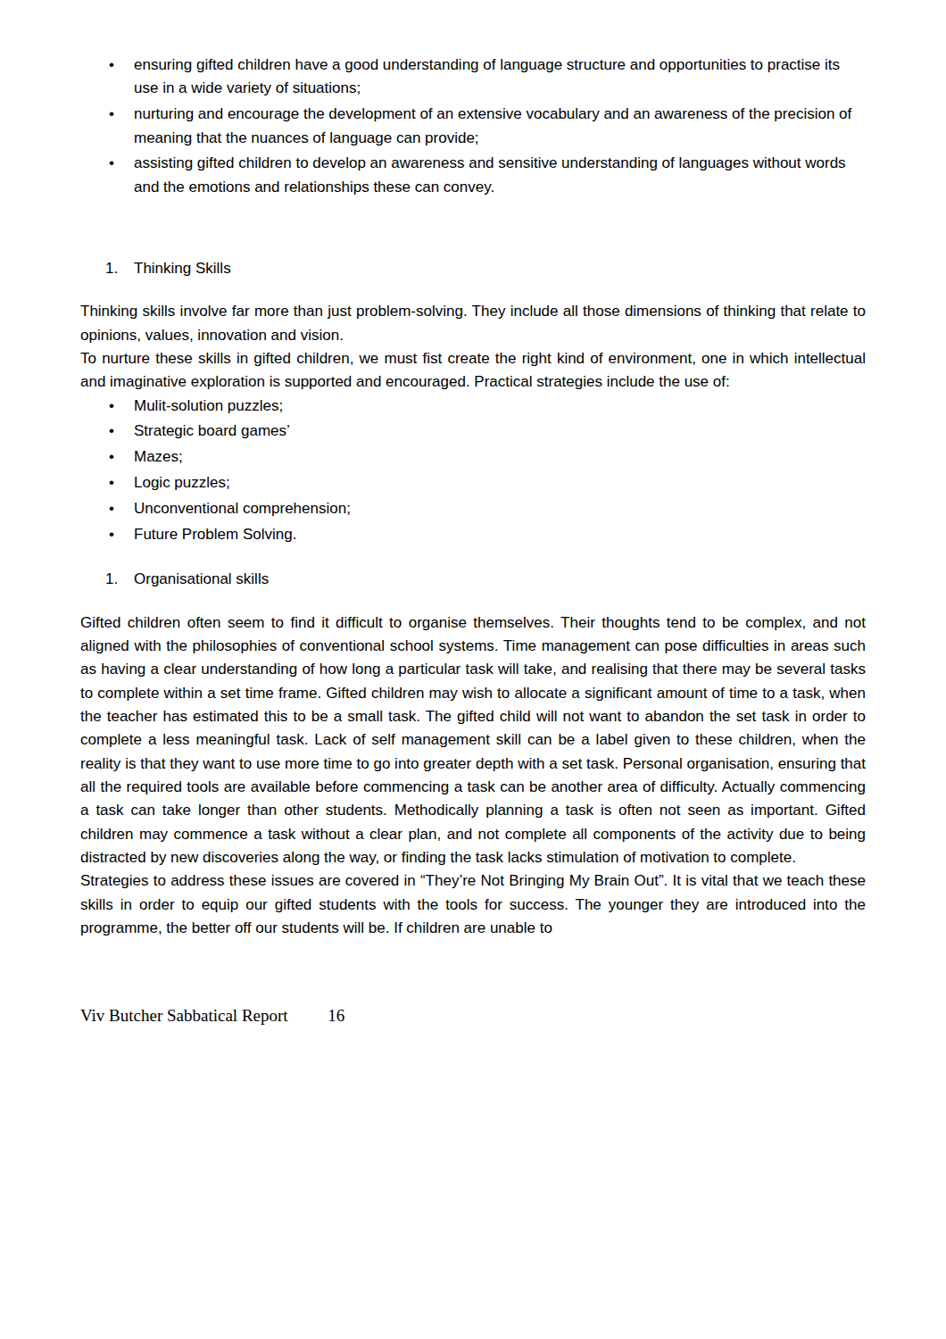ensuring gifted children have a good understanding of language structure and opportunities to practise its use in a wide variety of situations;
nurturing and encourage the development of an extensive vocabulary and an awareness of the precision of meaning that the nuances of language can provide;
assisting gifted children to develop an awareness and sensitive understanding of languages without words and the emotions and relationships these can convey.
Thinking Skills
Thinking skills involve far more than just problem-solving. They include all those dimensions of thinking that relate to opinions, values, innovation and vision.
To nurture these skills in gifted children, we must fist create the right kind of environment, one in which intellectual and imaginative exploration is supported and encouraged. Practical strategies include the use of:
Mulit-solution puzzles;
Strategic board games’
Mazes;
Logic puzzles;
Unconventional comprehension;
Future Problem Solving.
Organisational skills
Gifted children often seem to find it difficult to organise themselves. Their thoughts tend to be complex, and not aligned with the philosophies of conventional school systems. Time management can pose difficulties in areas such as having a clear understanding of how long a particular task will take, and realising that there may be several tasks to complete within a set time frame. Gifted children may wish to allocate a significant amount of time to a task, when the teacher has estimated this to be a small task. The gifted child will not want to abandon the set task in order to complete a less meaningful task. Lack of self management skill can be a label given to these children, when the reality is that they want to use more time to go into greater depth with a set task. Personal organisation, ensuring that all the required tools are available before commencing a task can be another area of difficulty. Actually commencing a task can take longer than other students. Methodically planning a task is often not seen as important. Gifted children may commence a task without a clear plan, and not complete all components of the activity due to being distracted by new discoveries along the way, or finding the task lacks stimulation of motivation to complete.
Strategies to address these issues are covered in “They’re Not Bringing My Brain Out”. It is vital that we teach these skills in order to equip our gifted students with the tools for success. The younger they are introduced into the programme, the better off our students will be. If children are unable to
Viv Butcher Sabbatical Report 16